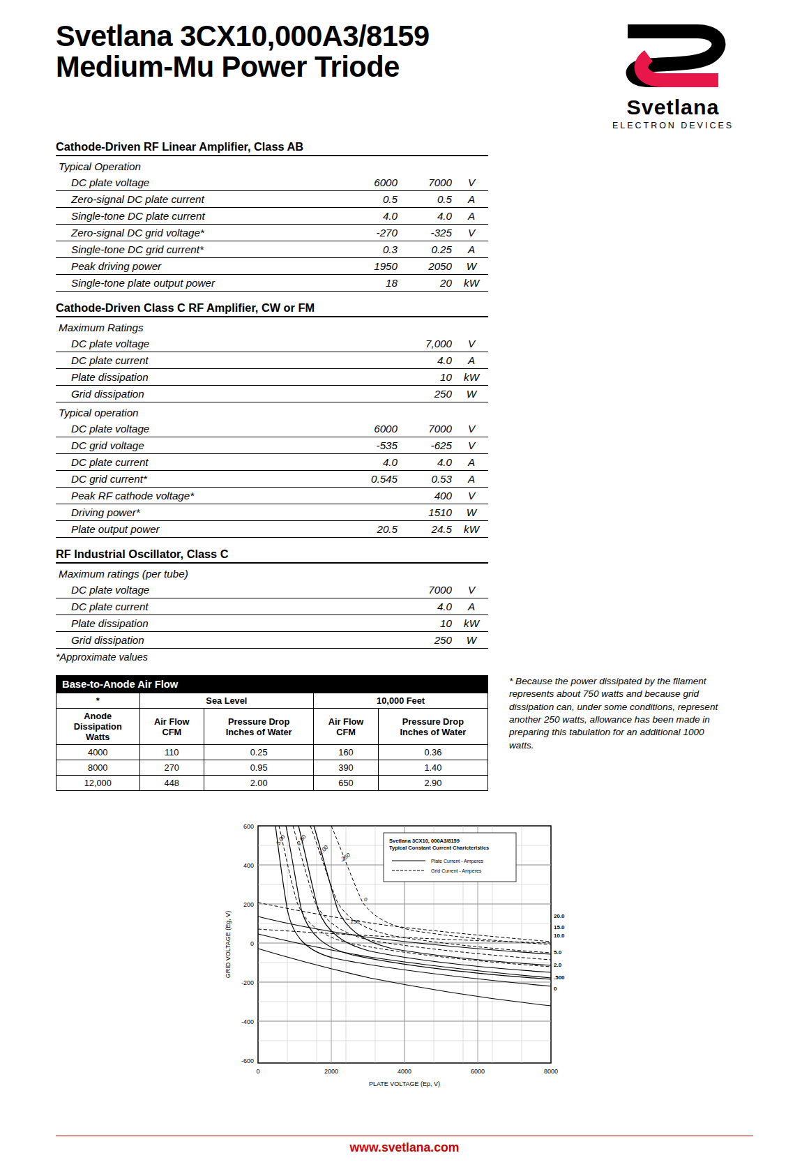Svetlana 3CX10,000A3/8159
Medium-Mu Power Triode
Svetlana
ELECTRON DEVICES
Cathode-Driven RF Linear Amplifier, Class AB
| Typical Operation |
| DC plate voltage | 6000 | 7000 | V |
| Zero-signal DC plate current | 0.5 | 0.5 | A |
| Single-tone DC plate current | 4.0 | 4.0 | A |
| Zero-signal DC grid voltage* | -270 | -325 | V |
| Single-tone DC grid current* | 0.3 | 0.25 | A |
| Peak driving power | 1950 | 2050 | W |
| Single-tone plate output power | 18 | 20 | kW |
Cathode-Driven Class C RF Amplifier, CW or FM
| Maximum Ratings |
| DC plate voltage | | 7,000 | V |
| DC plate current | | 4.0 | A |
| Plate dissipation | | 10 | kW |
| Grid dissipation | | 250 | W |
| Typical operation |
| DC plate voltage | 6000 | 7000 | V |
| DC grid voltage | -535 | -625 | V |
| DC plate current | 4.0 | 4.0 | A |
| DC grid current* | 0.545 | 0.53 | A |
| Peak RF cathode voltage* | | 400 | V |
| Driving power* | | 1510 | W |
| Plate output power | 20.5 | 24.5 | kW |
RF Industrial Oscillator, Class C
| Maximum ratings (per tube) |
| DC plate voltage | | 7000 | V |
| DC plate current | | 4.0 | A |
| Plate dissipation | | 10 | kW |
| Grid dissipation | | 250 | W |
*Approximate values
| Base-to-Anode Air Flow |
| --- |
| * | Sea Level | 10,000 Feet |
| Anode Dissipation Watts | Air Flow CFM | Pressure Drop Inches of Water | Air Flow CFM | Pressure Drop Inches of Water |
| 4000 | 110 | 0.25 | 160 | 0.36 |
| 8000 | 270 | 0.95 | 390 | 1.40 |
| 12,000 | 448 | 2.00 | 650 | 2.90 |
* Because the power dissipated by the filament represents about 750 watts and because grid dissipation can, under some conditions, represent another 250 watts, allowance has been made in preparing this tabulation for an additional 1000 watts.
600 400 200 0 -200 -400 -600 0 2000 4000 6000 8000 PLATE VOLTAGE (Ep, V) GRID VOLTAGE (Eg, V) 5.00 2.50 1.00 .250 0 .150 20.0 15.0 10.0 5.0 2.0 .500 0 Svetlana 3CX10, 000A3/8159 Typical Constant Current Charicteristics Plate Current - Amperes Grid Current - Amperes
www.svetlana.com